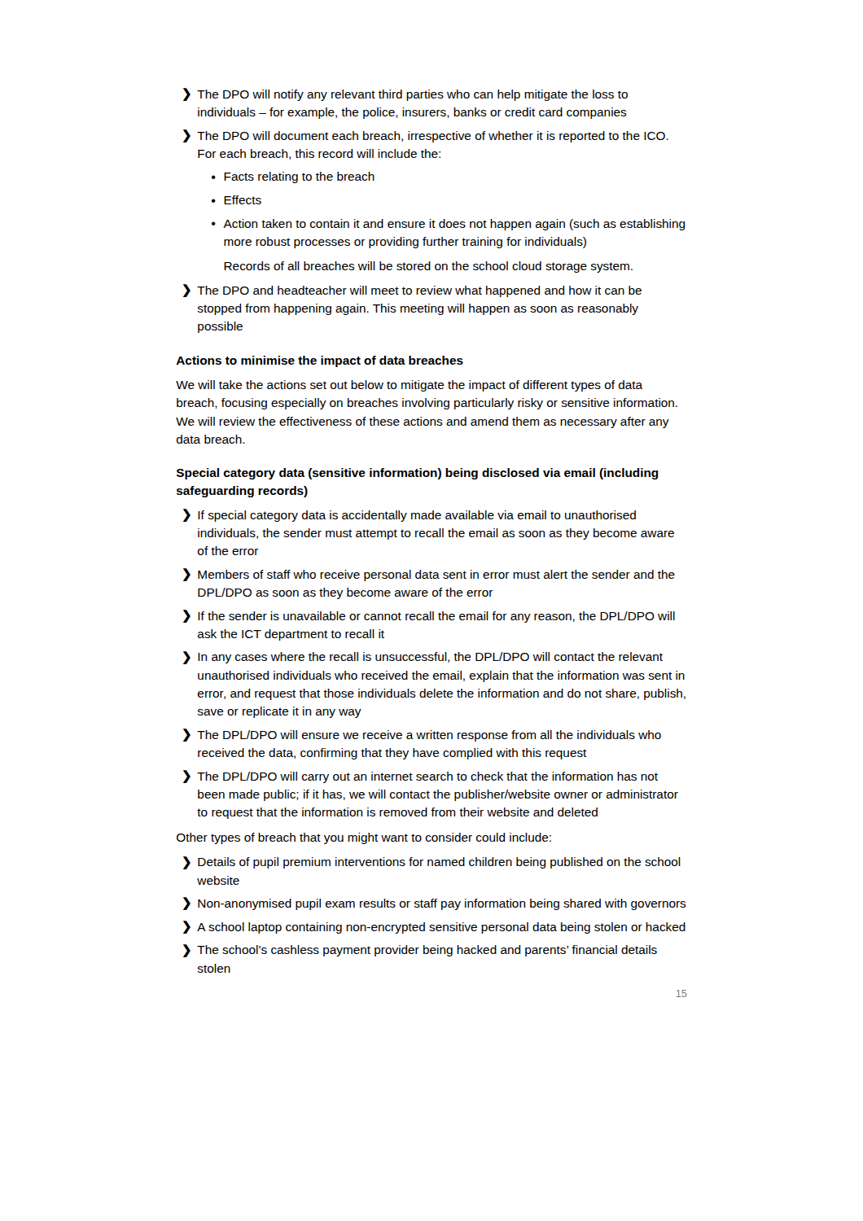The DPO will notify any relevant third parties who can help mitigate the loss to individuals – for example, the police, insurers, banks or credit card companies
The DPO will document each breach, irrespective of whether it is reported to the ICO. For each breach, this record will include the:
Facts relating to the breach
Effects
Action taken to contain it and ensure it does not happen again (such as establishing more robust processes or providing further training for individuals)
Records of all breaches will be stored on the school cloud storage system.
The DPO and headteacher will meet to review what happened and how it can be stopped from happening again. This meeting will happen as soon as reasonably possible
Actions to minimise the impact of data breaches
We will take the actions set out below to mitigate the impact of different types of data breach, focusing especially on breaches involving particularly risky or sensitive information. We will review the effectiveness of these actions and amend them as necessary after any data breach.
Special category data (sensitive information) being disclosed via email (including safeguarding records)
If special category data is accidentally made available via email to unauthorised individuals, the sender must attempt to recall the email as soon as they become aware of the error
Members of staff who receive personal data sent in error must alert the sender and the DPL/DPO as soon as they become aware of the error
If the sender is unavailable or cannot recall the email for any reason, the DPL/DPO will ask the ICT department to recall it
In any cases where the recall is unsuccessful, the DPL/DPO will contact the relevant unauthorised individuals who received the email, explain that the information was sent in error, and request that those individuals delete the information and do not share, publish, save or replicate it in any way
The DPL/DPO will ensure we receive a written response from all the individuals who received the data, confirming that they have complied with this request
The DPL/DPO will carry out an internet search to check that the information has not been made public; if it has, we will contact the publisher/website owner or administrator to request that the information is removed from their website and deleted
Other types of breach that you might want to consider could include:
Details of pupil premium interventions for named children being published on the school website
Non-anonymised pupil exam results or staff pay information being shared with governors
A school laptop containing non-encrypted sensitive personal data being stolen or hacked
The school’s cashless payment provider being hacked and parents’ financial details stolen
15